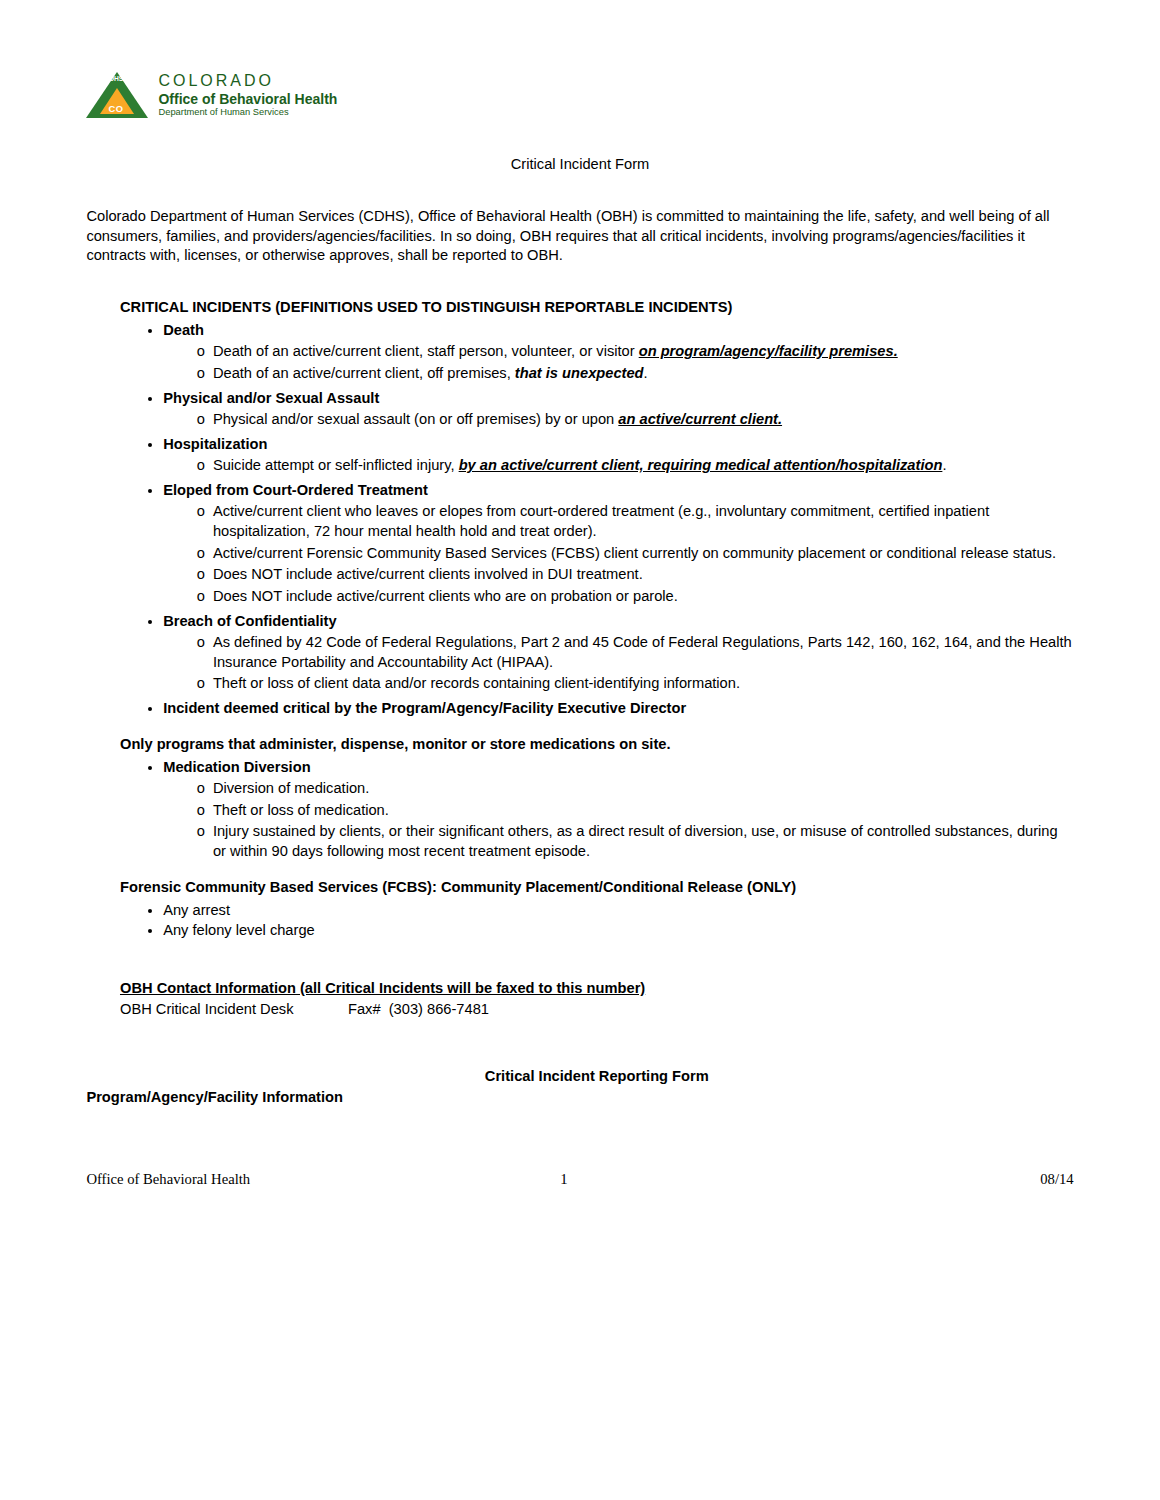CDHS CO
COLORADO
Office of Behavioral Health
Department of Human Services
Critical Incident Form
Colorado Department of Human Services (CDHS), Office of Behavioral Health (OBH) is committed to maintaining the life, safety, and well being of all consumers, families, and providers/agencies/facilities. In so doing, OBH requires that all critical incidents, involving programs/agencies/facilities it contracts with, licenses, or otherwise approves, shall be reported to OBH.
CRITICAL INCIDENTS (DEFINITIONS USED TO DISTINGUISH REPORTABLE INCIDENTS)
Death
Death of an active/current client, staff person, volunteer, or visitor on program/agency/facility premises.
Death of an active/current client, off premises, that is unexpected.
Physical and/or Sexual Assault
Physical and/or sexual assault (on or off premises) by or upon an active/current client.
Hospitalization
Suicide attempt or self-inflicted injury, by an active/current client, requiring medical attention/hospitalization.
Eloped from Court-Ordered Treatment
Active/current client who leaves or elopes from court-ordered treatment (e.g., involuntary commitment, certified inpatient hospitalization, 72 hour mental health hold and treat order).
Active/current Forensic Community Based Services (FCBS) client currently on community placement or conditional release status.
Does NOT include active/current clients involved in DUI treatment.
Does NOT include active/current clients who are on probation or parole.
Breach of Confidentiality
As defined by 42 Code of Federal Regulations, Part 2 and 45 Code of Federal Regulations, Parts 142, 160, 162, 164, and the Health Insurance Portability and Accountability Act (HIPAA).
Theft or loss of client data and/or records containing client-identifying information.
Incident deemed critical by the Program/Agency/Facility Executive Director
Only programs that administer, dispense, monitor or store medications on site.
Medication Diversion
Diversion of medication.
Theft or loss of medication.
Injury sustained by clients, or their significant others, as a direct result of diversion, use, or misuse of controlled substances, during or within 90 days following most recent treatment episode.
Forensic Community Based Services (FCBS): Community Placement/Conditional Release (ONLY)
Any arrest
Any felony level charge
OBH Contact Information (all Critical Incidents will be faxed to this number)
OBH Critical Incident Desk Fax# (303) 866-7481
Critical Incident Reporting Form
Program/Agency/Facility Information
Office of Behavioral Health 1 08/14